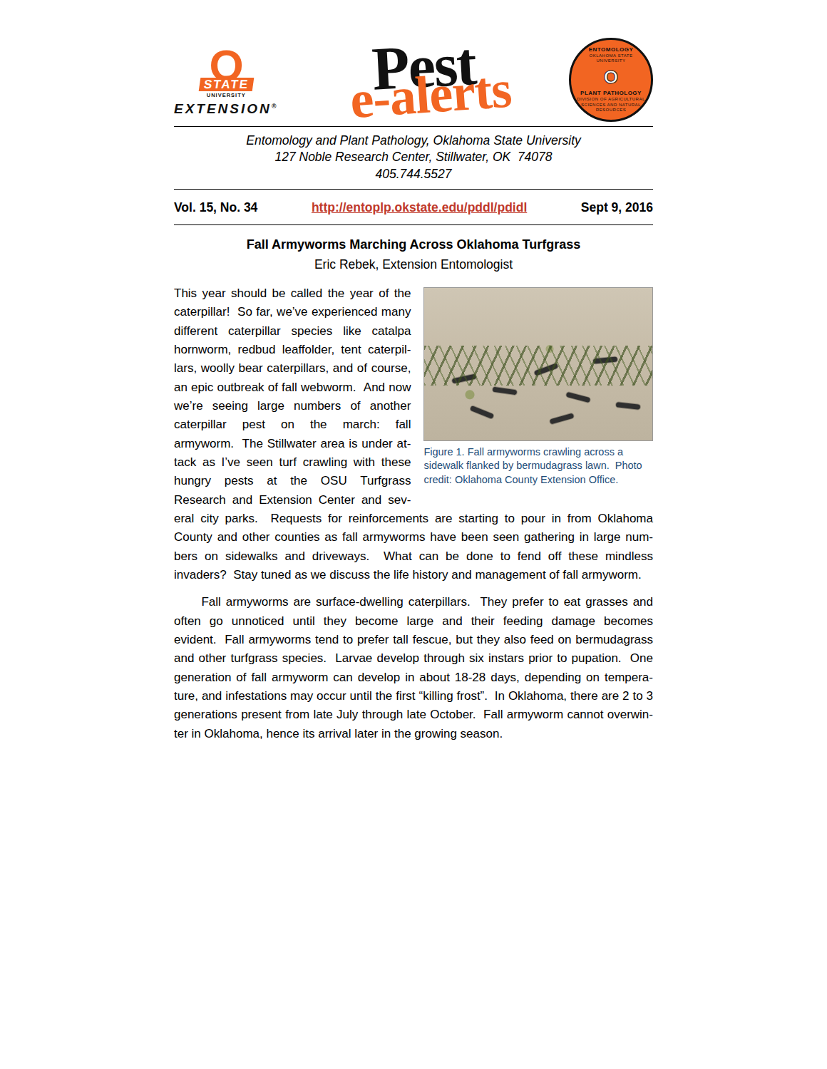O STATE UNIVERSITY
EXTENSION®
Pest
e-alerts
Entomology
Oklahoma State University
O
Plant Pathology
Division of Agricultural Sciences and Natural Resources
Entomology and Plant Pathology, Oklahoma State University
127 Noble Research Center, Stillwater, OK 74078
405.744.5527
Vol. 15, No. 34 http://entoplp.okstate.edu/pddl/pdidl Sept 9, 2016
Fall Armyworms Marching Across Oklahoma Turfgrass
Eric Rebek, Extension Entomologist
Figure 1. Fall armyworms crawling across a sidewalk flanked by bermudagrass lawn. Photo credit: Oklahoma County Extension Office.
This year should be called the year of the caterpillar! So far, we’ve experienced many different caterpillar species like catalpa hornworm, redbud leaffolder, tent caterpillars, woolly bear caterpillars, and of course, an epic outbreak of fall webworm. And now we’re seeing large numbers of another caterpillar pest on the march: fall armyworm. The Stillwater area is under attack as I’ve seen turf crawling with these hungry pests at the OSU Turfgrass Research and Extension Center and several city parks. Requests for reinforcements are starting to pour in from Oklahoma County and other counties as fall armyworms have been seen gathering in large numbers on sidewalks and driveways. What can be done to fend off these mindless invaders? Stay tuned as we discuss the life history and management of fall armyworm.
Fall armyworms are surface-dwelling caterpillars. They prefer to eat grasses and often go unnoticed until they become large and their feeding damage becomes evident. Fall armyworms tend to prefer tall fescue, but they also feed on bermudagrass and other turfgrass species. Larvae develop through six instars prior to pupation. One generation of fall armyworm can develop in about 18-28 days, depending on temperature, and infestations may occur until the first “killing frost”. In Oklahoma, there are 2 to 3 generations present from late July through late October. Fall armyworm cannot overwinter in Oklahoma, hence its arrival later in the growing season.